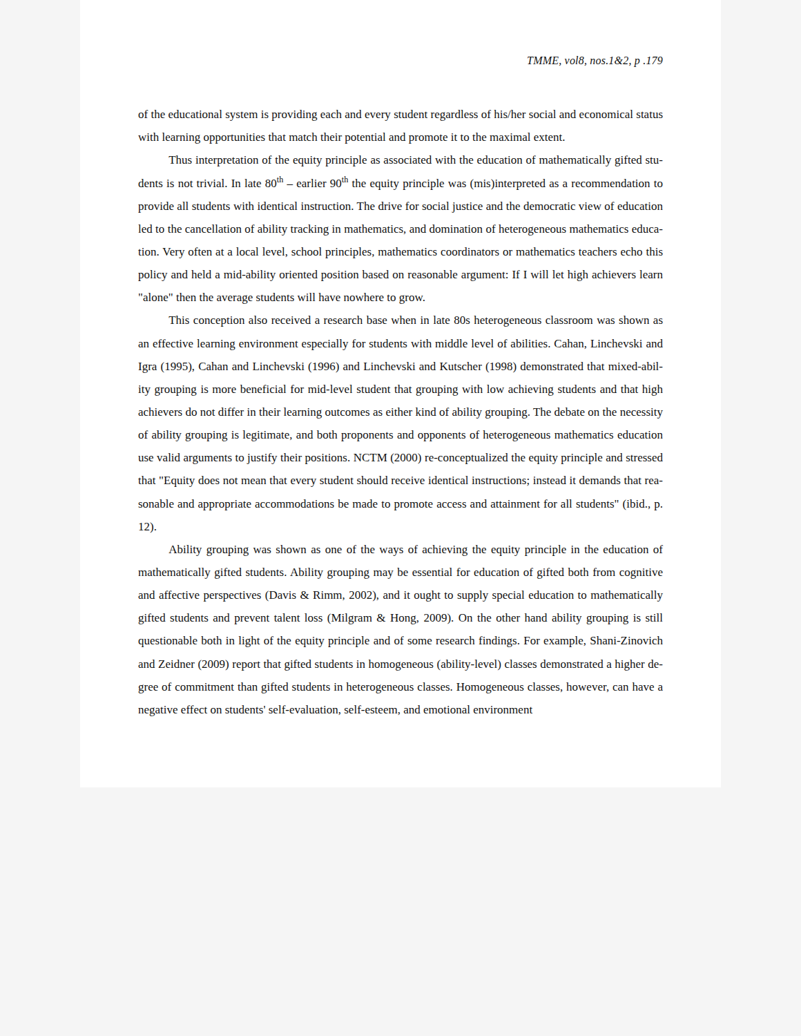TMME, vol8, nos.1&2, p .179
of the educational system is providing each and every student regardless of his/her social and economical status with learning opportunities that match their potential and promote it to the maximal extent.
Thus interpretation of the equity principle as associated with the education of mathematically gifted students is not trivial. In late 80th – earlier 90th the equity principle was (mis)interpreted as a recommendation to provide all students with identical instruction. The drive for social justice and the democratic view of education led to the cancellation of ability tracking in mathematics, and domination of heterogeneous mathematics education. Very often at a local level, school principles, mathematics coordinators or mathematics teachers echo this policy and held a mid-ability oriented position based on reasonable argument: If I will let high achievers learn "alone" then the average students will have nowhere to grow.
This conception also received a research base when in late 80s heterogeneous classroom was shown as an effective learning environment especially for students with middle level of abilities. Cahan, Linchevski and Igra (1995), Cahan and Linchevski (1996) and Linchevski and Kutscher (1998) demonstrated that mixed-ability grouping is more beneficial for mid-level student that grouping with low achieving students and that high achievers do not differ in their learning outcomes as either kind of ability grouping. The debate on the necessity of ability grouping is legitimate, and both proponents and opponents of heterogeneous mathematics education use valid arguments to justify their positions. NCTM (2000) re-conceptualized the equity principle and stressed that "Equity does not mean that every student should receive identical instructions; instead it demands that reasonable and appropriate accommodations be made to promote access and attainment for all students" (ibid., p. 12).
Ability grouping was shown as one of the ways of achieving the equity principle in the education of mathematically gifted students. Ability grouping may be essential for education of gifted both from cognitive and affective perspectives (Davis & Rimm, 2002), and it ought to supply special education to mathematically gifted students and prevent talent loss (Milgram & Hong, 2009). On the other hand ability grouping is still questionable both in light of the equity principle and of some research findings. For example, Shani-Zinovich and Zeidner (2009) report that gifted students in homogeneous (ability-level) classes demonstrated a higher degree of commitment than gifted students in heterogeneous classes. Homogeneous classes, however, can have a negative effect on students' self-evaluation, self-esteem, and emotional environment